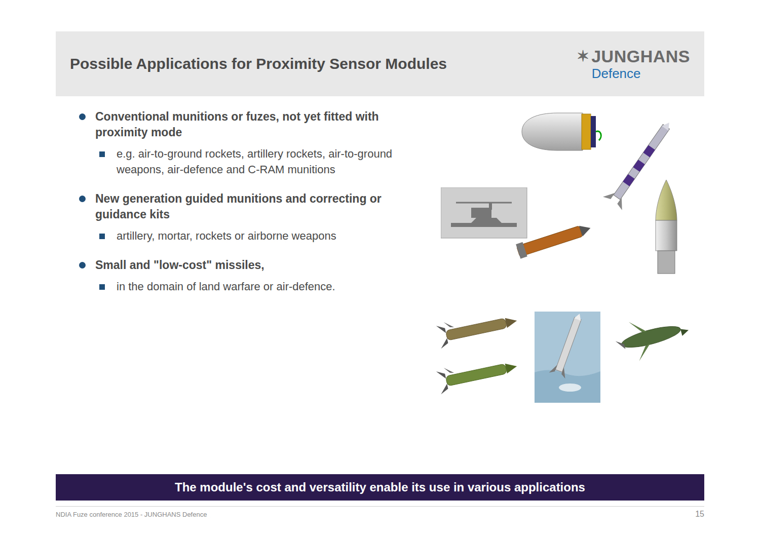Possible Applications for Proximity Sensor Modules
✶JUNGHANS
Defence
Conventional munitions or fuzes, not yet fitted with proximity mode
e.g. air-to-ground rockets, artillery rockets, air-to-ground weapons, air-defence and C-RAM munitions
New generation guided munitions and correcting or guidance kits
artillery, mortar, rockets or airborne weapons
Small and "low-cost" missiles,
in the domain of land warfare or air-defence.
The module's cost and versatility enable its use in various applications
NDIA Fuze conference 2015 - JUNGHANS Defence 15